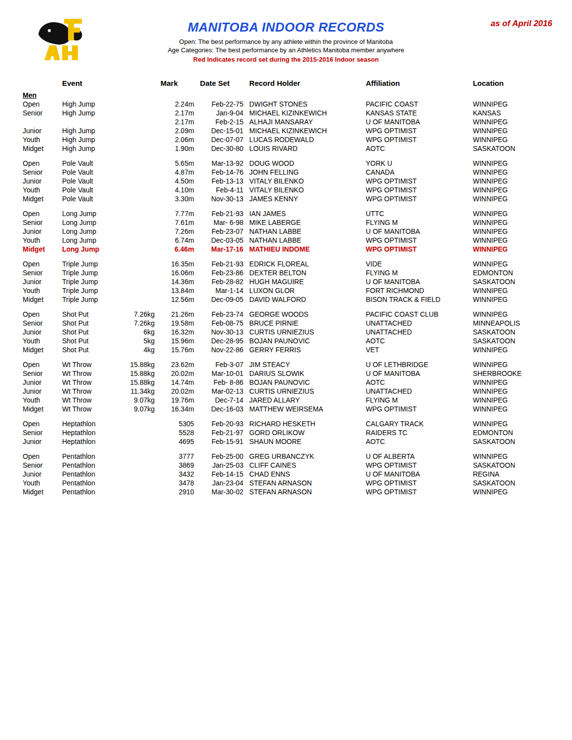as of April 2016
MANITOBA INDOOR RECORDS
Open: The best performance by any athlete within the province of Manitoba
Age Categories: The best performance by an Athletics Manitoba member anywhere
Red Indicates record set during the 2015-2016 Indoor season
| | Event | | Mark | Date Set | Record Holder | Affiliation | Location |
| --- | --- | --- | --- | --- | --- | --- | --- |
| Men |
| Open | High Jump | | 2.24m | Feb-22-75 | DWIGHT STONES | PACIFIC COAST | WINNIPEG |
| Senior | High Jump | | 2.17m | Jan-9-04 | MICHAEL KIZINKEWICH | KANSAS STATE | KANSAS |
| | | | 2.17m | Feb-2-15 | ALHAJI MANSARAY | U OF MANITOBA | WINNIPEG |
| Junior | High Jump | | 2.09m | Dec-15-01 | MICHAEL KIZINKEWICH | WPG OPTIMIST | WINNIPEG |
| Youth | High Jump | | 2.06m | Dec-07-07 | LUCAS RODEWALD | WPG OPTIMIST | WINNIPEG |
| Midget | High Jump | | 1.90m | Dec-30-80 | LOUIS RIVARD | AOTC | SASKATOON |
| Open | Pole Vault | | 5.65m | Mar-13-92 | DOUG WOOD | YORK U | WINNIPEG |
| Senior | Pole Vault | | 4.87m | Feb-14-76 | JOHN FELLING | CANADA | WINNIPEG |
| Junior | Pole Vault | | 4.50m | Feb-13-13 | VITALY BILENKO | WPG OPTIMIST | WINNIPEG |
| Youth | Pole Vault | | 4.10m | Feb-4-11 | VITALY BILENKO | WPG OPTIMIST | WINNIPEG |
| Midget | Pole Vault | | 3.30m | Nov-30-13 | JAMES KENNY | WPG OPTIMIST | WINNIPEG |
| Open | Long Jump | | 7.77m | Feb-21-93 | IAN JAMES | UTTC | WINNIPEG |
| Senior | Long Jump | | 7.61m | Mar- 6-98 | MIKE LABERGE | FLYING M | WINNIPEG |
| Junior | Long Jump | | 7.26m | Feb-23-07 | NATHAN LABBE | U OF MANITOBA | WINNIPEG |
| Youth | Long Jump | | 6.74m | Dec-03-05 | NATHAN LABBE | WPG OPTIMIST | WINNIPEG |
| Midget | Long Jump | | 6.46m | Mar-17-16 | MATHIEU INDOME | WPG OPTIMIST | WINNIPEG |
| Open | Triple Jump | | 16.35m | Feb-21-93 | EDRICK FLOREAL | VIDE | WINNIPEG |
| Senior | Triple Jump | | 16.06m | Feb-23-86 | DEXTER BELTON | FLYING M | EDMONTON |
| Junior | Triple Jump | | 14.36m | Feb-28-82 | HUGH MAGUIRE | U OF MANITOBA | SASKATOON |
| Youth | Triple Jump | | 13.84m | Mar-1-14 | LUXON GLOR | FORT RICHMOND | WINNIPEG |
| Midget | Triple Jump | | 12.56m | Dec-09-05 | DAVID WALFORD | BISON TRACK & FIELD | WINNIPEG |
| Open | Shot Put | 7.26kg | 21.26m | Feb-23-74 | GEORGE WOODS | PACIFIC COAST CLUB | WINNIPEG |
| Senior | Shot Put | 7.26kg | 19.58m | Feb-08-75 | BRUCE PIRNIE | UNATTACHED | MINNEAPOLIS |
| Junior | Shot Put | 6kg | 16.32m | Nov-30-13 | CURTIS URNIEZIUS | UNATTACHED | SASKATOON |
| Youth | Shot Put | 5kg | 15.96m | Dec-28-95 | BOJAN PAUNOVIC | AOTC | SASKATOON |
| Midget | Shot Put | 4kg | 15.76m | Nov-22-86 | GERRY FERRIS | VET | WINNIPEG |
| Open | Wt Throw | 15.88kg | 23.62m | Feb-3-07 | JIM STEACY | U OF LETHBRIDGE | WINNIPEG |
| Senior | Wt Throw | 15.88kg | 20.02m | Mar-10-01 | DARIUS SLOWIK | U OF MANITOBA | SHERBROOKE |
| Junior | Wt Throw | 15.88kg | 14.74m | Feb- 8-86 | BOJAN PAUNOVIC | AOTC | WINNIPEG |
| Junior | Wt Throw | 11.34kg | 20.02m | Mar-02-13 | CURTIS URNIEZIUS | UNATTACHED | WINNIPEG |
| Youth | Wt Throw | 9.07kg | 19.76m | Dec-7-14 | JARED ALLARY | FLYING M | WINNIPEG |
| Midget | Wt Throw | 9.07kg | 16.34m | Dec-16-03 | MATTHEW WEIRSEMA | WPG OPTIMIST | WINNIPEG |
| Open | Heptathlon | | 5305 | Feb-20-93 | RICHARD HESKETH | CALGARY TRACK | WINNIPEG |
| Senior | Heptathlon | | 5528 | Feb-21-97 | GORD ORLIKOW | RAIDERS TC | EDMONTON |
| Junior | Heptathlon | | 4695 | Feb-15-91 | SHAUN MOORE | AOTC | SASKATOON |
| Open | Pentathlon | | 3777 | Feb-25-00 | GREG URBANCZYK | U OF ALBERTA | WINNIPEG |
| Senior | Pentathlon | | 3869 | Jan-25-03 | CLIFF CAINES | WPG OPTIMIST | SASKATOON |
| Junior | Pentathlon | | 3432 | Feb-14-15 | CHAD ENNS | U OF MANITOBA | REGINA |
| Youth | Pentathlon | | 3478 | Jan-23-04 | STEFAN ARNASON | WPG OPTIMIST | SASKATOON |
| Midget | Pentathlon | | 2910 | Mar-30-02 | STEFAN ARNASON | WPG OPTIMIST | WINNIPEG |